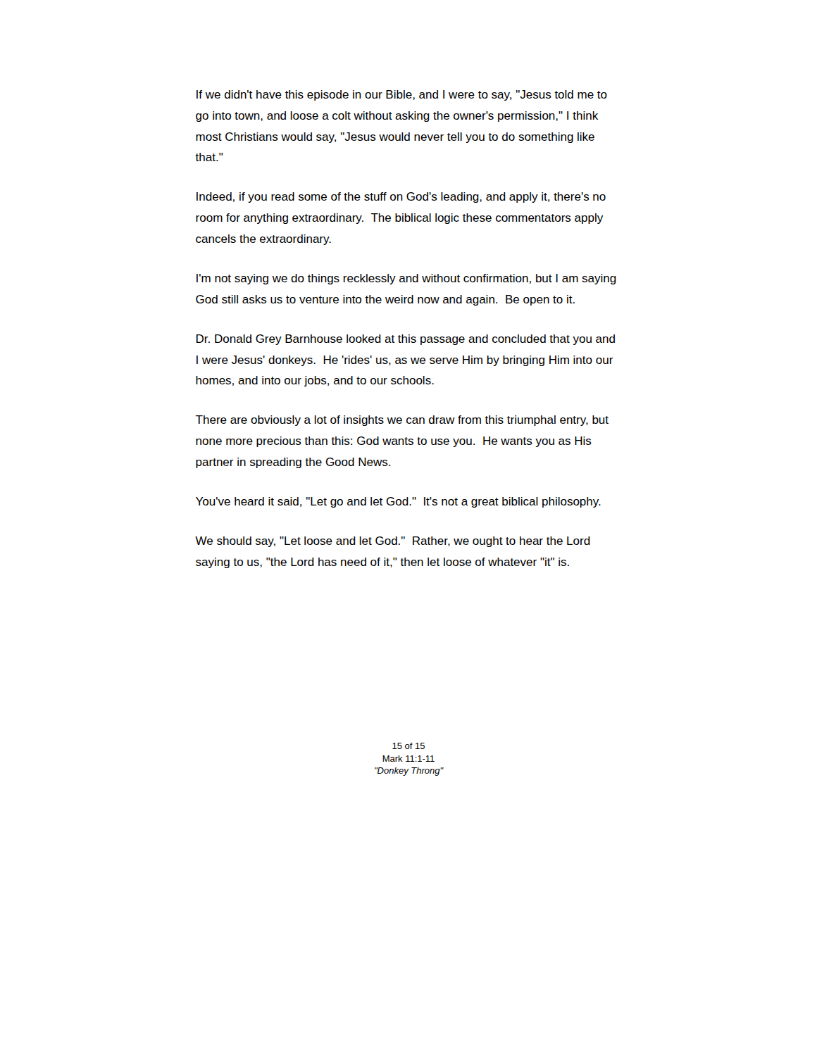If we didn't have this episode in our Bible, and I were to say, "Jesus told me to go into town, and loose a colt without asking the owner's permission," I think most Christians would say, "Jesus would never tell you to do something like that."
Indeed, if you read some of the stuff on God's leading, and apply it, there's no room for anything extraordinary. The biblical logic these commentators apply cancels the extraordinary.
I'm not saying we do things recklessly and without confirmation, but I am saying God still asks us to venture into the weird now and again. Be open to it.
Dr. Donald Grey Barnhouse looked at this passage and concluded that you and I were Jesus' donkeys. He 'rides' us, as we serve Him by bringing Him into our homes, and into our jobs, and to our schools.
There are obviously a lot of insights we can draw from this triumphal entry, but none more precious than this: God wants to use you. He wants you as His partner in spreading the Good News.
You've heard it said, "Let go and let God." It's not a great biblical philosophy.
We should say, "Let loose and let God." Rather, we ought to hear the Lord saying to us, "the Lord has need of it," then let loose of whatever "it" is.
15 of 15
Mark 11:1-11
"Donkey Throng"